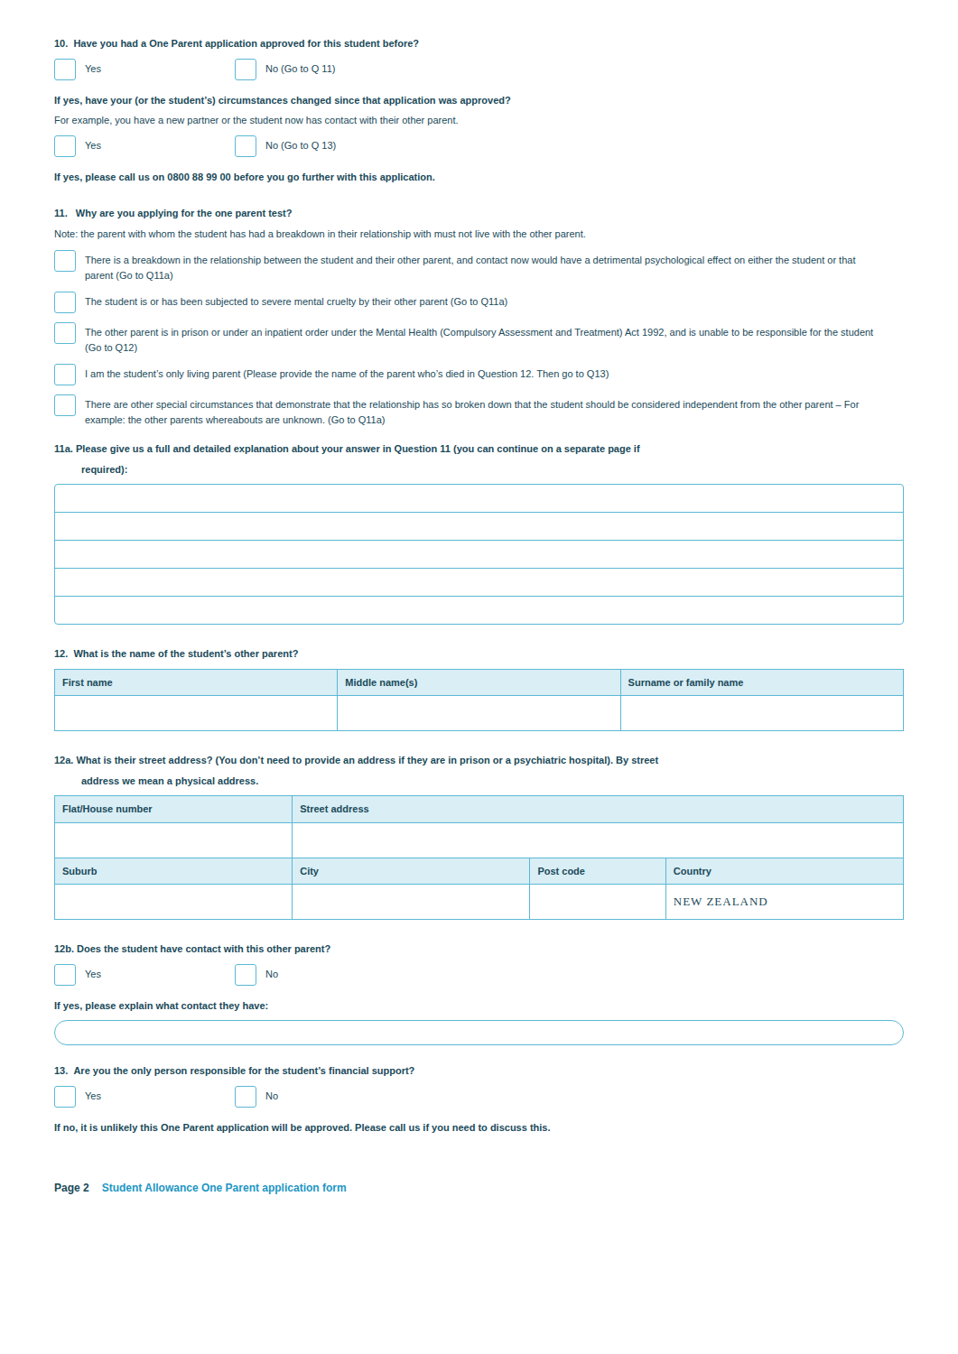10. Have you had a One Parent application approved for this student before?
Yes
No (Go to Q 11)
If yes, have your (or the student’s) circumstances changed since that application was approved?
For example, you have a new partner or the student now has contact with their other parent.
Yes
No (Go to Q 13)
If yes, please call us on 0800 88 99 00 before you go further with this application.
11. Why are you applying for the one parent test?
Note: the parent with whom the student has had a breakdown in their relationship with must not live with the other parent.
There is a breakdown in the relationship between the student and their other parent, and contact now would have a detrimental psychological effect on either the student or that parent (Go to Q11a)
The student is or has been subjected to severe mental cruelty by their other parent (Go to Q11a)
The other parent is in prison or under an inpatient order under the Mental Health (Compulsory Assessment and Treatment) Act 1992, and is unable to be responsible for the student (Go to Q12)
I am the student’s only living parent (Please provide the name of the parent who’s died in Question 12. Then go to Q13)
There are other special circumstances that demonstrate that the relationship has so broken down that the student should be considered independent from the other parent – For example: the other parents whereabouts are unknown. (Go to Q11a)
11a. Please give us a full and detailed explanation about your answer in Question 11 (you can continue on a separate page if
required):
12. What is the name of the student’s other parent?
| First name | Middle name(s) | Surname or family name |
| --- | --- | --- |
12a. What is their street address? (You don’t need to provide an address if they are in prison or a psychiatric hospital). By street
address we mean a physical address.
| Flat/House number | Street address |
| --- | --- |
| Suburb | City | Post code | Country |
| | | | NEW ZEALAND |
12b. Does the student have contact with this other parent?
Yes
No
If yes, please explain what contact they have:
13. Are you the only person responsible for the student’s financial support?
Yes
No
If no, it is unlikely this One Parent application will be approved. Please call us if you need to discuss this.
Page 2 Student Allowance One Parent application form